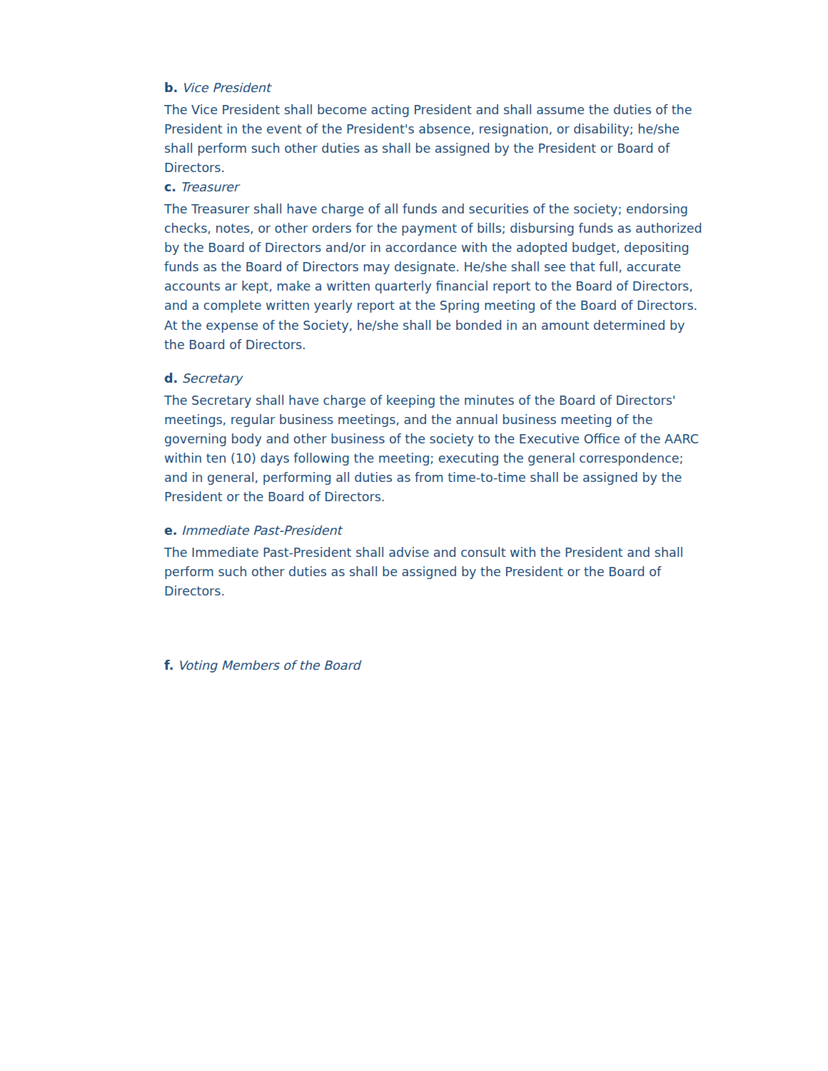b. Vice President
The Vice President shall become acting President and shall assume the duties of the President in the event of the President's absence, resignation, or disability; he/she shall perform such other duties as shall be assigned by the President or Board of Directors.
c. Treasurer
The Treasurer shall have charge of all funds and securities of the society; endorsing checks, notes, or other orders for the payment of bills; disbursing funds as authorized by the Board of Directors and/or in accordance with the adopted budget, depositing funds as the Board of Directors may designate. He/she shall see that full, accurate accounts ar kept, make a written quarterly financial report to the Board of Directors, and a complete written yearly report at the Spring meeting of the Board of Directors. At the expense of the Society, he/she shall be bonded in an amount determined by the Board of Directors.
d. Secretary
The Secretary shall have charge of keeping the minutes of the Board of Directors' meetings, regular business meetings, and the annual business meeting of the governing body and other business of the society to the Executive Office of the AARC within ten (10) days following the meeting; executing the general correspondence; and in general, performing all duties as from time-to-time shall be assigned by the President or the Board of Directors.
e. Immediate Past-President
The Immediate Past-President shall advise and consult with the President and shall perform such other duties as shall be assigned by the President or the Board of Directors.
f. Voting Members of the Board